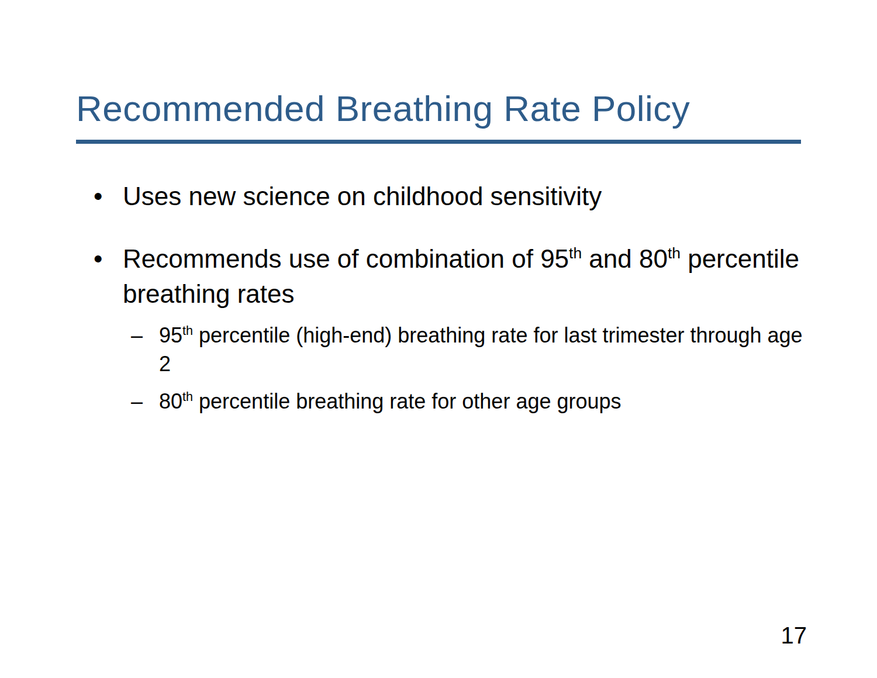Recommended Breathing Rate Policy
Uses new science on childhood sensitivity
Recommends use of combination of 95th and 80th percentile breathing rates
95th percentile (high-end) breathing rate for last trimester through age 2
80th percentile breathing rate for other age groups
17